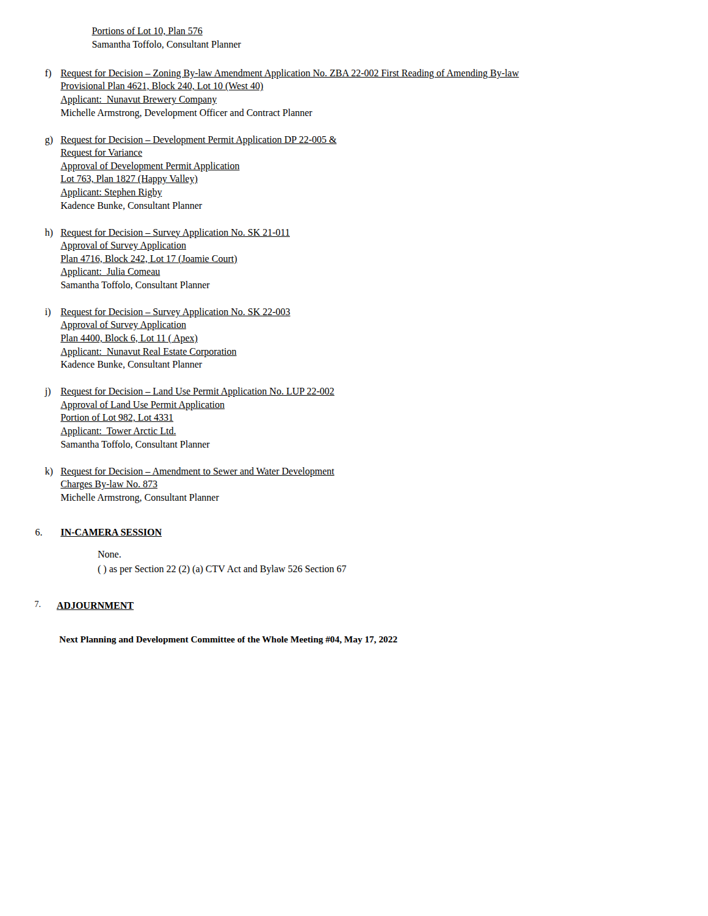Portions of Lot 10, Plan 576 Samantha Toffolo, Consultant Planner
f)
Request for Decision – Zoning By-law Amendment Application No. ZBA 22-002 First Reading of Amending By-law Provisional Plan 4621, Block 240, Lot 10 (West 40) Applicant: Nunavut Brewery Company Michelle Armstrong, Development Officer and Contract Planner
g)
Request for Decision – Development Permit Application DP 22-005 & Request for Variance Approval of Development Permit Application Lot 763, Plan 1827 (Happy Valley) Applicant: Stephen Rigby Kadence Bunke, Consultant Planner
h)
Request for Decision – Survey Application No. SK 21-011 Approval of Survey Application Plan 4716, Block 242, Lot 17 (Joamie Court) Applicant: Julia Comeau Samantha Toffolo, Consultant Planner
i)
Request for Decision – Survey Application No. SK 22-003 Approval of Survey Application Plan 4400, Block 6, Lot 11 ( Apex) Applicant: Nunavut Real Estate Corporation Kadence Bunke, Consultant Planner
j)
Request for Decision – Land Use Permit Application No. LUP 22-002 Approval of Land Use Permit Application Portion of Lot 982, Lot 4331 Applicant: Tower Arctic Ltd. Samantha Toffolo, Consultant Planner
k)
Request for Decision – Amendment to Sewer and Water Development Charges By-law No. 873 Michelle Armstrong, Consultant Planner
6.
IN-CAMERA SESSION
None.
( ) as per Section 22 (2) (a) CTV Act and Bylaw 526 Section 67
7.
ADJOURNMENT
Next Planning and Development Committee of the Whole Meeting #04, May 17, 2022